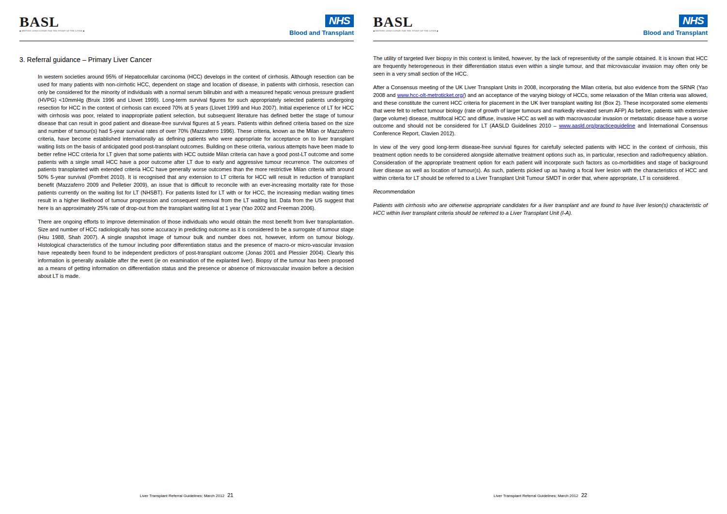BASL
◆ BRITISH ASSOCIATION FOR THE STUDY OF THE LIVER ◆
NHS
Blood and Transplant
3. Referral guidance – Primary Liver Cancer
In western societies around 95% of Hepatocellular carcinoma (HCC) develops in the context of cirrhosis. Although resection can be used for many patients with non-cirrhotic HCC, dependent on stage and location of disease, in patients with cirrhosis, resection can only be considered for the minority of individuals with a normal serum bilirubin and with a measured hepatic venous pressure gradient (HVPG) <10mmHg (Bruix 1996 and Llovet 1999). Long-term survival figures for such appropriately selected patients undergoing resection for HCC in the context of cirrhosis can exceed 70% at 5 years (Llovet 1999 and Huo 2007). Initial experience of LT for HCC with cirrhosis was poor, related to inappropriate patient selection, but subsequent literature has defined better the stage of tumour disease that can result in good patient and disease-free survival figures at 5 years. Patients within defined criteria based on the size and number of tumour(s) had 5-year survival rates of over 70% (Mazzaferro 1996). These criteria, known as the Milan or Mazzaferro criteria, have become established internationally as defining patients who were appropriate for acceptance on to liver transplant waiting lists on the basis of anticipated good post-transplant outcomes. Building on these criteria, various attempts have been made to better refine HCC criteria for LT given that some patients with HCC outside Milan criteria can have a good post-LT outcome and some patients with a single small HCC have a poor outcome after LT due to early and aggressive tumour recurrence. The outcomes of patients transplanted with extended criteria HCC have generally worse outcomes than the more restrictive Milan criteria with around 50% 5-year survival (Pomfret 2010). It is recognised that any extension to LT criteria for HCC will result in reduction of transplant benefit (Mazzaferro 2009 and Pelletier 2009), an issue that is difficult to reconcile with an ever-increasing mortality rate for those patients currently on the waiting list for LT (NHSBT). For patients listed for LT with or for HCC, the increasing median waiting times result in a higher likelihood of tumour progression and consequent removal from the LT waiting list. Data from the US suggest that here is an approximately 25% rate of drop-out from the transplant waiting list at 1 year (Yao 2002 and Freeman 2006).
There are ongoing efforts to improve determination of those individuals who would obtain the most benefit from liver transplantation. Size and number of HCC radiologically has some accuracy in predicting outcome as it is considered to be a surrogate of tumour stage (Hsu 1988, Shah 2007). A single snapshot image of tumour bulk and number does not, however, inform on tumour biology. Histological characteristics of the tumour including poor differentiation status and the presence of macro-or micro-vascular invasion have repeatedly been found to be independent predictors of post-transplant outcome (Jonas 2001 and Plessier 2004). Clearly this information is generally available after the event (ie on examination of the explanted liver). Biopsy of the tumour has been proposed as a means of getting information on differentiation status and the presence or absence of microvascular invasion before a decision about LT is made.
Liver Transplant Referral Guidelines; March 2012 21
BASL
◆ BRITISH ASSOCIATION FOR THE STUDY OF THE LIVER ◆
NHS
Blood and Transplant
The utility of targeted liver biopsy in this context is limited, however, by the lack of representivity of the sample obtained. It is known that HCC are frequently heterogeneous in their differentiation status even within a single tumour, and that microvascular invasion may often only be seen in a very small section of the HCC.
After a Consensus meeting of the UK Liver Transplant Units in 2008, incorporating the Milan criteria, but also evidence from the SRNR (Yao 2008 and www.hcc-olt-metroticket.org/) and an acceptance of the varying biology of HCCs, some relaxation of the Milan criteria was allowed, and these constitute the current HCC criteria for placement in the UK liver transplant waiting list (Box 2). These incorporated some elements that were felt to reflect tumour biology (rate of growth of larger tumours and markedly elevated serum AFP) As before, patients with extensive (large volume) disease, multifocal HCC and diffuse, invasive HCC as well as with macrovascular invasion or metastatic disease have a worse outcome and should not be considered for LT (AASLD Guidelines 2010 – www.aasld.org/practiceguideline and International Consensus Conference Report, Clavien 2012).
In view of the very good long-term disease-free survival figures for carefully selected patients with HCC in the context of cirrhosis, this treatment option needs to be considered alongside alternative treatment options such as, in particular, resection and radiofrequency ablation. Consideration of the appropriate treatment option for each patient will incorporate such factors as co-morbidities and stage of background liver disease as well as location of tumour(s). As such, patients picked up as having a focal liver lesion with the characteristics of HCC and within criteria for LT should be referred to a Liver Transplant Unit Tumour SMDT in order that, where appropriate, LT is considered.
Recommendation
Patients with cirrhosis who are otherwise appropriate candidates for a liver transplant and are found to have liver lesion(s) characteristic of HCC within liver transplant criteria should be referred to a Liver Transplant Unit (I-A).
Liver Transplant Referral Guidelines; March 2012 22